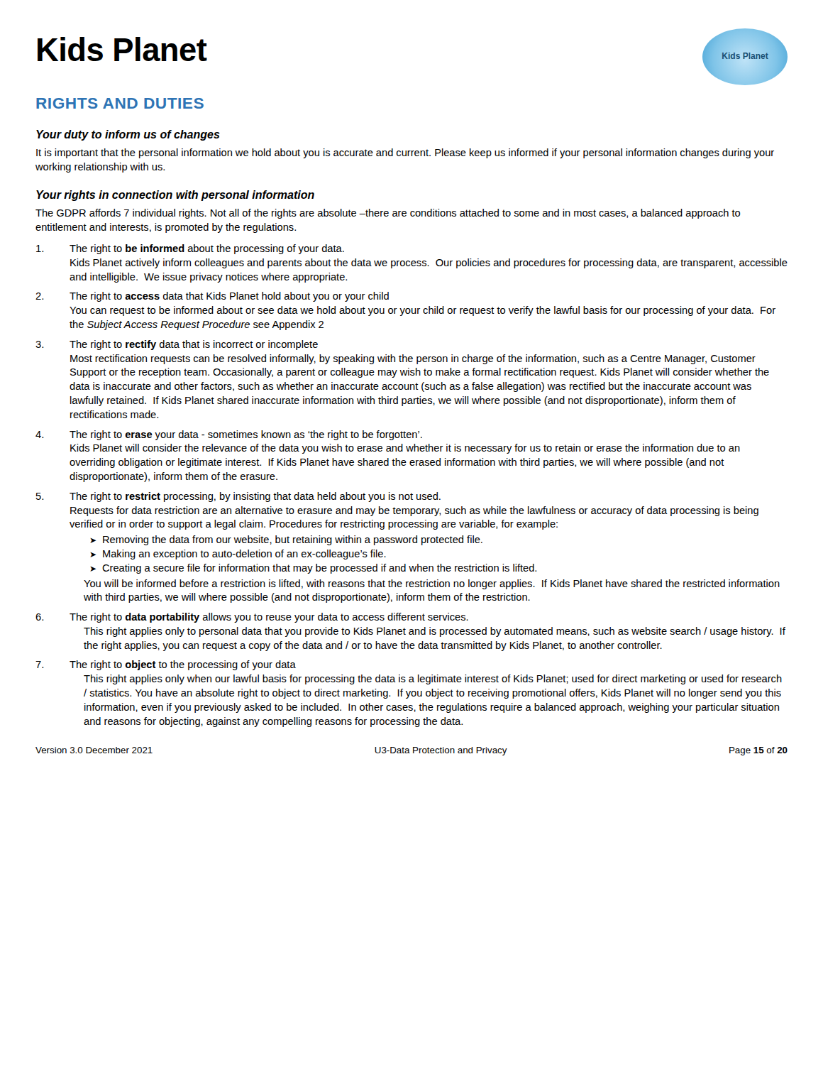Kids Planet
Kids Planet
RIGHTS AND DUTIES
Your duty to inform us of changes
It is important that the personal information we hold about you is accurate and current. Please keep us informed if your personal information changes during your working relationship with us.
Your rights in connection with personal information
The GDPR affords 7 individual rights. Not all of the rights are absolute –there are conditions attached to some and in most cases, a balanced approach to entitlement and interests, is promoted by the regulations.
The right to be informed about the processing of your data.
Kids Planet actively inform colleagues and parents about the data we process. Our policies and procedures for processing data, are transparent, accessible and intelligible. We issue privacy notices where appropriate.
The right to access data that Kids Planet hold about you or your child
You can request to be informed about or see data we hold about you or your child or request to verify the lawful basis for our processing of your data. For the Subject Access Request Procedure see Appendix 2
The right to rectify data that is incorrect or incomplete
Most rectification requests can be resolved informally, by speaking with the person in charge of the information, such as a Centre Manager, Customer Support or the reception team. Occasionally, a parent or colleague may wish to make a formal rectification request. Kids Planet will consider whether the data is inaccurate and other factors, such as whether an inaccurate account (such as a false allegation) was rectified but the inaccurate account was lawfully retained. If Kids Planet shared inaccurate information with third parties, we will where possible (and not disproportionate), inform them of rectifications made.
The right to erase your data - sometimes known as ‘the right to be forgotten’.
Kids Planet will consider the relevance of the data you wish to erase and whether it is necessary for us to retain or erase the information due to an overriding obligation or legitimate interest. If Kids Planet have shared the erased information with third parties, we will where possible (and not disproportionate), inform them of the erasure.
The right to restrict processing, by insisting that data held about you is not used.
Requests for data restriction are an alternative to erasure and may be temporary, such as while the lawfulness or accuracy of data processing is being verified or in order to support a legal claim. Procedures for restricting processing are variable, for example:
Removing the data from our website, but retaining within a password protected file.
Making an exception to auto-deletion of an ex-colleague’s file.
Creating a secure file for information that may be processed if and when the restriction is lifted.
You will be informed before a restriction is lifted, with reasons that the restriction no longer applies. If Kids Planet have shared the restricted information with third parties, we will where possible (and not disproportionate), inform them of the restriction.
The right to data portability allows you to reuse your data to access different services.
This right applies only to personal data that you provide to Kids Planet and is processed by automated means, such as website search / usage history. If the right applies, you can request a copy of the data and / or to have the data transmitted by Kids Planet, to another controller.
The right to object to the processing of your data
This right applies only when our lawful basis for processing the data is a legitimate interest of Kids Planet; used for direct marketing or used for research / statistics. You have an absolute right to object to direct marketing. If you object to receiving promotional offers, Kids Planet will no longer send you this information, even if you previously asked to be included. In other cases, the regulations require a balanced approach, weighing your particular situation and reasons for objecting, against any compelling reasons for processing the data.
Version 3.0 December 2021
U3-Data Protection and Privacy
Page 15 of 20